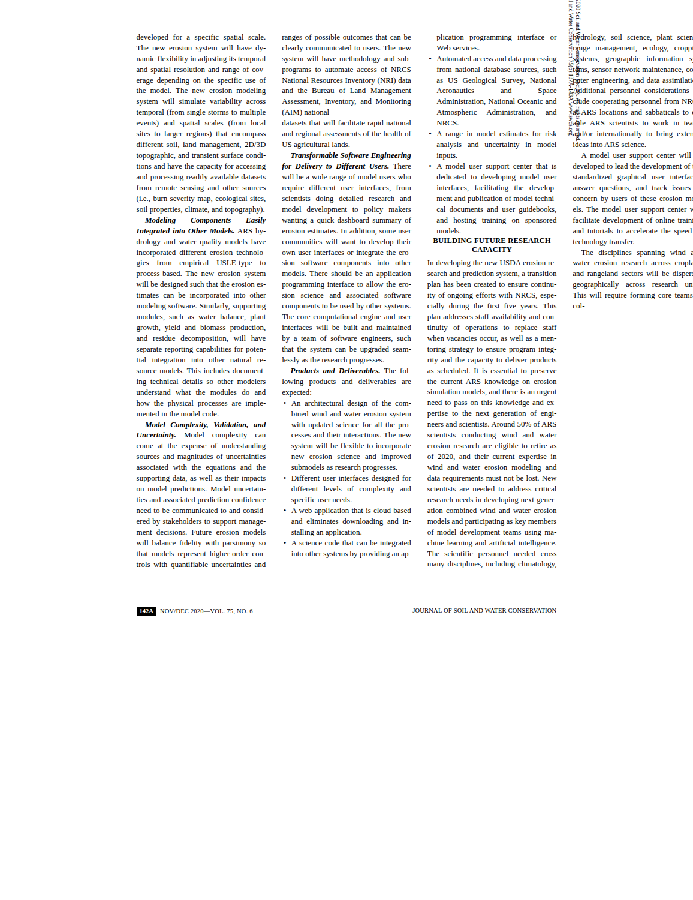developed for a specific spatial scale. The new erosion system will have dynamic flexibility in adjusting its temporal and spatial resolution and range of coverage depending on the specific use of the model. The new erosion modeling system will simulate variability across temporal (from single storms to multiple events) and spatial scales (from local sites to larger regions) that encompass different soil, land management, 2D/3D topographic, and transient surface conditions and have the capacity for accessing and processing readily available datasets from remote sensing and other sources (i.e., burn severity map, ecological sites, soil properties, climate, and topography).
Modeling Components Easily Integrated into Other Models. ARS hydrology and water quality models have incorporated different erosion technologies from empirical USLE-type to process-based. The new erosion system will be designed such that the erosion estimates can be incorporated into other modeling software. Similarly, supporting modules, such as water balance, plant growth, yield and biomass production, and residue decomposition, will have separate reporting capabilities for potential integration into other natural resource models. This includes documenting technical details so other modelers understand what the modules do and how the physical processes are implemented in the model code.
Model Complexity, Validation, and Uncertainty. Model complexity can come at the expense of understanding sources and magnitudes of uncertainties associated with the equations and the supporting data, as well as their impacts on model predictions. Model uncertainties and associated prediction confidence need to be communicated to and considered by stakeholders to support management decisions. Future erosion models will balance fidelity with parsimony so that models represent higher-order controls with quantifiable uncertainties and ranges of possible outcomes that can be clearly communicated to users. The new system will have methodology and subprograms to automate access of NRCS National Resources Inventory (NRI) data and the Bureau of Land Management Assessment, Inventory, and Monitoring (AIM) national
datasets that will facilitate rapid national and regional assessments of the health of US agricultural lands.
Transformable Software Engineering for Delivery to Different Users. There will be a wide range of model users who require different user interfaces, from scientists doing detailed research and model development to policy makers wanting a quick dashboard summary of erosion estimates. In addition, some user communities will want to develop their own user interfaces or integrate the erosion software components into other models. There should be an application programming interface to allow the erosion science and associated software components to be used by other systems. The core computational engine and user interfaces will be built and maintained by a team of software engineers, such that the system can be upgraded seamlessly as the research progresses.
Products and Deliverables. The following products and deliverables are expected:
An architectural design of the combined wind and water erosion system with updated science for all the processes and their interactions. The new system will be flexible to incorporate new erosion science and improved submodels as research progresses.
Different user interfaces designed for different levels of complexity and specific user needs.
A web application that is cloud-based and eliminates downloading and installing an application.
A science code that can be integrated into other systems by providing an application programming interface or Web services.
Automated access and data processing from national database sources, such as US Geological Survey, National Aeronautics and Space Administration, National Oceanic and Atmospheric Administration, and NRCS.
A range in model estimates for risk analysis and uncertainty in model inputs.
A model user support center that is dedicated to developing model user interfaces, facilitating the development and publication of model technical documents and user guidebooks, and hosting training on sponsored models.
Building Future Research Capacity
In developing the new USDA erosion research and prediction system, a transition plan has been created to ensure continuity of ongoing efforts with NRCS, especially during the first five years. This plan addresses staff availability and continuity of operations to replace staff when vacancies occur, as well as a mentoring strategy to ensure program integrity and the capacity to deliver products as scheduled. It is essential to preserve the current ARS knowledge on erosion simulation models, and there is an urgent need to pass on this knowledge and expertise to the next generation of engineers and scientists. Around 50% of ARS scientists conducting wind and water erosion research are eligible to retire as of 2020, and their current expertise in wind and water erosion modeling and data requirements must not be lost. New scientists are needed to address critical research needs in developing next-generation combined wind and water erosion models and participating as key members of model development teams using machine learning and artificial intelligence. The scientific personnel needed cross many disciplines, including climatology, hydrology, soil science, plant science, range management, ecology, cropping systems, geographic information systems, sensor network maintenance, computer engineering, and data assimilation. Additional personnel considerations include cooperating personnel from NRCS at ARS locations and sabbaticals to enable ARS scientists to work in teams and/or internationally to bring external ideas into ARS science.
A model user support center will be developed to lead the development of the standardized graphical user interfaces, answer questions, and track issues of concern by users of these erosion models. The model user support center will facilitate development of online training and tutorials to accelerate the speed of technology transfer.
The disciplines spanning wind and water erosion research across cropland and rangeland sectors will be dispersed geographically across research units. This will require forming core teams to col-
Copyright © 2020 Soil and Water Conservation Society. All rights reserved.
Journal of Soil and Water Conservation 75(6):137A-143A www.swcs.org
142ANOV/DEC 2020—VOL. 75, NO. 6 JOURNAL OF SOIL AND WATER CONSERVATION